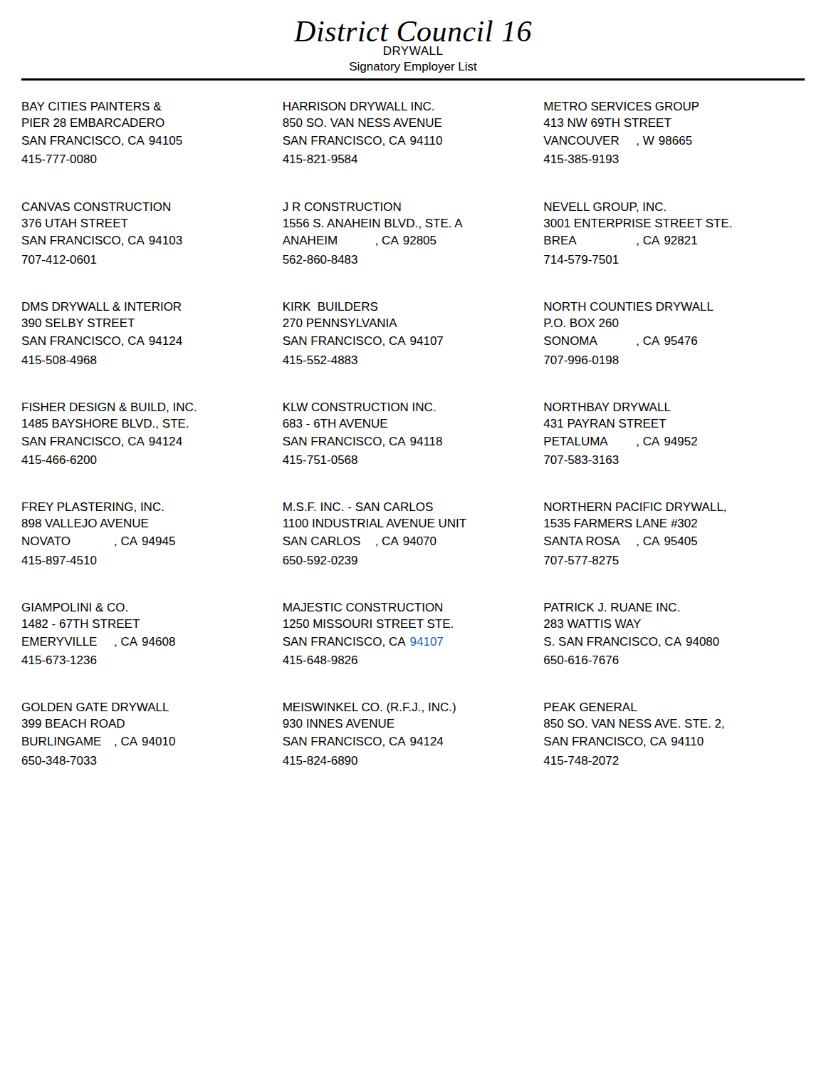District Council 16
DRYWALL
Signatory Employer List
| BAY CITIES PAINTERS & PIER 28 EMBARCADERO SAN FRANCISCO , CA 94105 415-777-0080 | HARRISON DRYWALL INC. 850 SO. VAN NESS AVENUE SAN FRANCISCO , CA 94110 415-821-9584 | METRO SERVICES GROUP 413 NW 69TH STREET VANCOUVER , W 98665 415-385-9193 |
| CANVAS CONSTRUCTION 376 UTAH STREET SAN FRANCISCO , CA 94103 707-412-0601 | J R CONSTRUCTION 1556 S. ANAHEIN BLVD., STE. A ANAHEIM , CA 92805 562-860-8483 | NEVELL GROUP, INC. 3001 ENTERPRISE STREET STE. BREA , CA 92821 714-579-7501 |
| DMS DRYWALL & INTERIOR 390 SELBY STREET SAN FRANCISCO , CA 94124 415-508-4968 | KIRK BUILDERS 270 PENNSYLVANIA SAN FRANCISCO , CA 94107 415-552-4883 | NORTH COUNTIES DRYWALL P.O. BOX 260 SONOMA , CA 95476 707-996-0198 |
| FISHER DESIGN & BUILD, INC. 1485 BAYSHORE BLVD., STE. SAN FRANCISCO , CA 94124 415-466-6200 | KLW CONSTRUCTION INC. 683 - 6TH AVENUE SAN FRANCISCO , CA 94118 415-751-0568 | NORTHBAY DRYWALL 431 PAYRAN STREET PETALUMA , CA 94952 707-583-3163 |
| FREY PLASTERING, INC. 898 VALLEJO AVENUE NOVATO , CA 94945 415-897-4510 | M.S.F. INC. - SAN CARLOS 1100 INDUSTRIAL AVENUE UNIT SAN CARLOS , CA 94070 650-592-0239 | NORTHERN PACIFIC DRYWALL, 1535 FARMERS LANE #302 SANTA ROSA , CA 95405 707-577-8275 |
| GIAMPOLINI & CO. 1482 - 67TH STREET EMERYVILLE , CA 94608 415-673-1236 | MAJESTIC CONSTRUCTION 1250 MISSOURI STREET STE. SAN FRANCISCO , CA 94107 415-648-9826 | PATRICK J. RUANE INC. 283 WATTIS WAY S. SAN FRANCISCO , CA 94080 650-616-7676 |
| GOLDEN GATE DRYWALL 399 BEACH ROAD BURLINGAME , CA 94010 650-348-7033 | MEISWINKEL CO. (R.F.J., INC.) 930 INNES AVENUE SAN FRANCISCO , CA 94124 415-824-6890 | PEAK GENERAL 850 SO. VAN NESS AVE. STE. 2, SAN FRANCISCO , CA 94110 415-748-2072 |